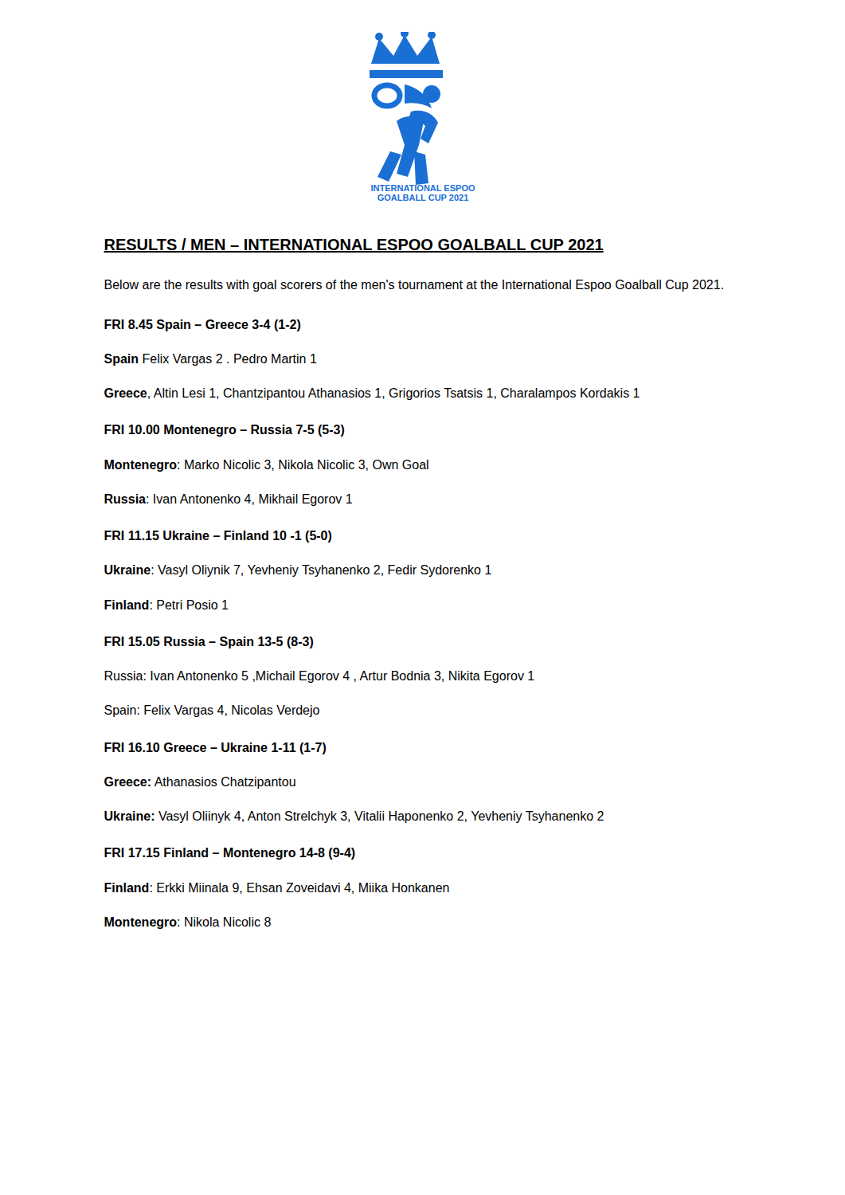INTERNATIONAL ESPOO GOALBALL CUP 2021
RESULTS / MEN – INTERNATIONAL ESPOO GOALBALL CUP 2021
Below are the results with goal scorers of the men's tournament at the International Espoo Goalball Cup 2021.
FRI 8.45 Spain – Greece 3-4 (1-2)
Spain Felix Vargas 2 . Pedro Martin 1
Greece, Altin Lesi 1, Chantzipantou Athanasios 1, Grigorios Tsatsis 1, Charalampos Kordakis 1
FRI 10.00 Montenegro – Russia 7-5 (5-3)
Montenegro: Marko Nicolic 3, Nikola Nicolic 3, Own Goal
Russia: Ivan Antonenko 4, Mikhail Egorov 1
FRI 11.15 Ukraine – Finland 10 -1 (5-0)
Ukraine: Vasyl Oliynik 7, Yevheniy Tsyhanenko 2, Fedir Sydorenko 1
Finland: Petri Posio 1
FRI 15.05 Russia – Spain 13-5 (8-3)
Russia: Ivan Antonenko 5 ,Michail Egorov 4 , Artur Bodnia 3, Nikita Egorov 1
Spain: Felix Vargas 4, Nicolas Verdejo
FRI 16.10 Greece – Ukraine 1-11 (1-7)
Greece: Athanasios Chatzipantou
Ukraine: Vasyl Oliinyk 4, Anton Strelchyk 3, Vitalii Haponenko 2, Yevheniy Tsyhanenko 2
FRI 17.15 Finland – Montenegro 14-8 (9-4)
Finland: Erkki Miinala 9, Ehsan Zoveidavi 4, Miika Honkanen
Montenegro: Nikola Nicolic 8